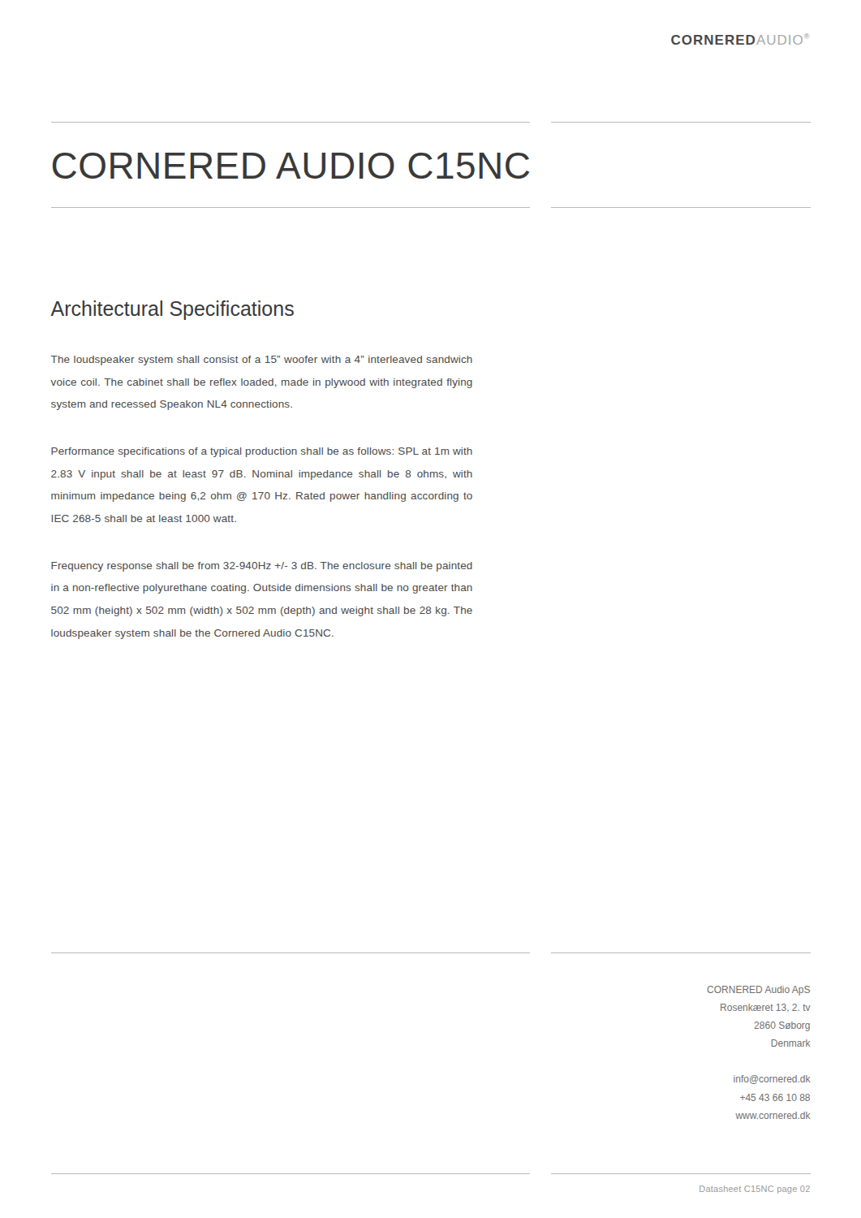CORNERED AUDIO®
CORNERED AUDIO C15NC
Architectural Specifications
The loudspeaker system shall consist of a 15” woofer with a 4” interleaved sandwich voice coil. The cabinet shall be reflex loaded, made in plywood with integrated flying system and recessed Speakon NL4 connections.
Performance specifications of a typical production shall be as follows: SPL at 1m with 2.83 V input shall be at least 97 dB. Nominal impedance shall be 8 ohms, with minimum impedance being 6,2 ohm @ 170 Hz. Rated power handling according to IEC 268-5 shall be at least 1000 watt.
Frequency response shall be from 32-940Hz +/- 3 dB. The enclosure shall be painted in a non-reflective polyurethane coating. Outside dimensions shall be no greater than 502 mm (height) x 502 mm (width) x 502 mm (depth) and weight shall be 28 kg. The loudspeaker system shall be the Cornered Audio C15NC.
CORNERED Audio ApS
Rosenkæret 13, 2. tv
2860 Søborg
Denmark
info@cornered.dk
+45 43 66 10 88
www.cornered.dk
Datasheet C15NC page 02